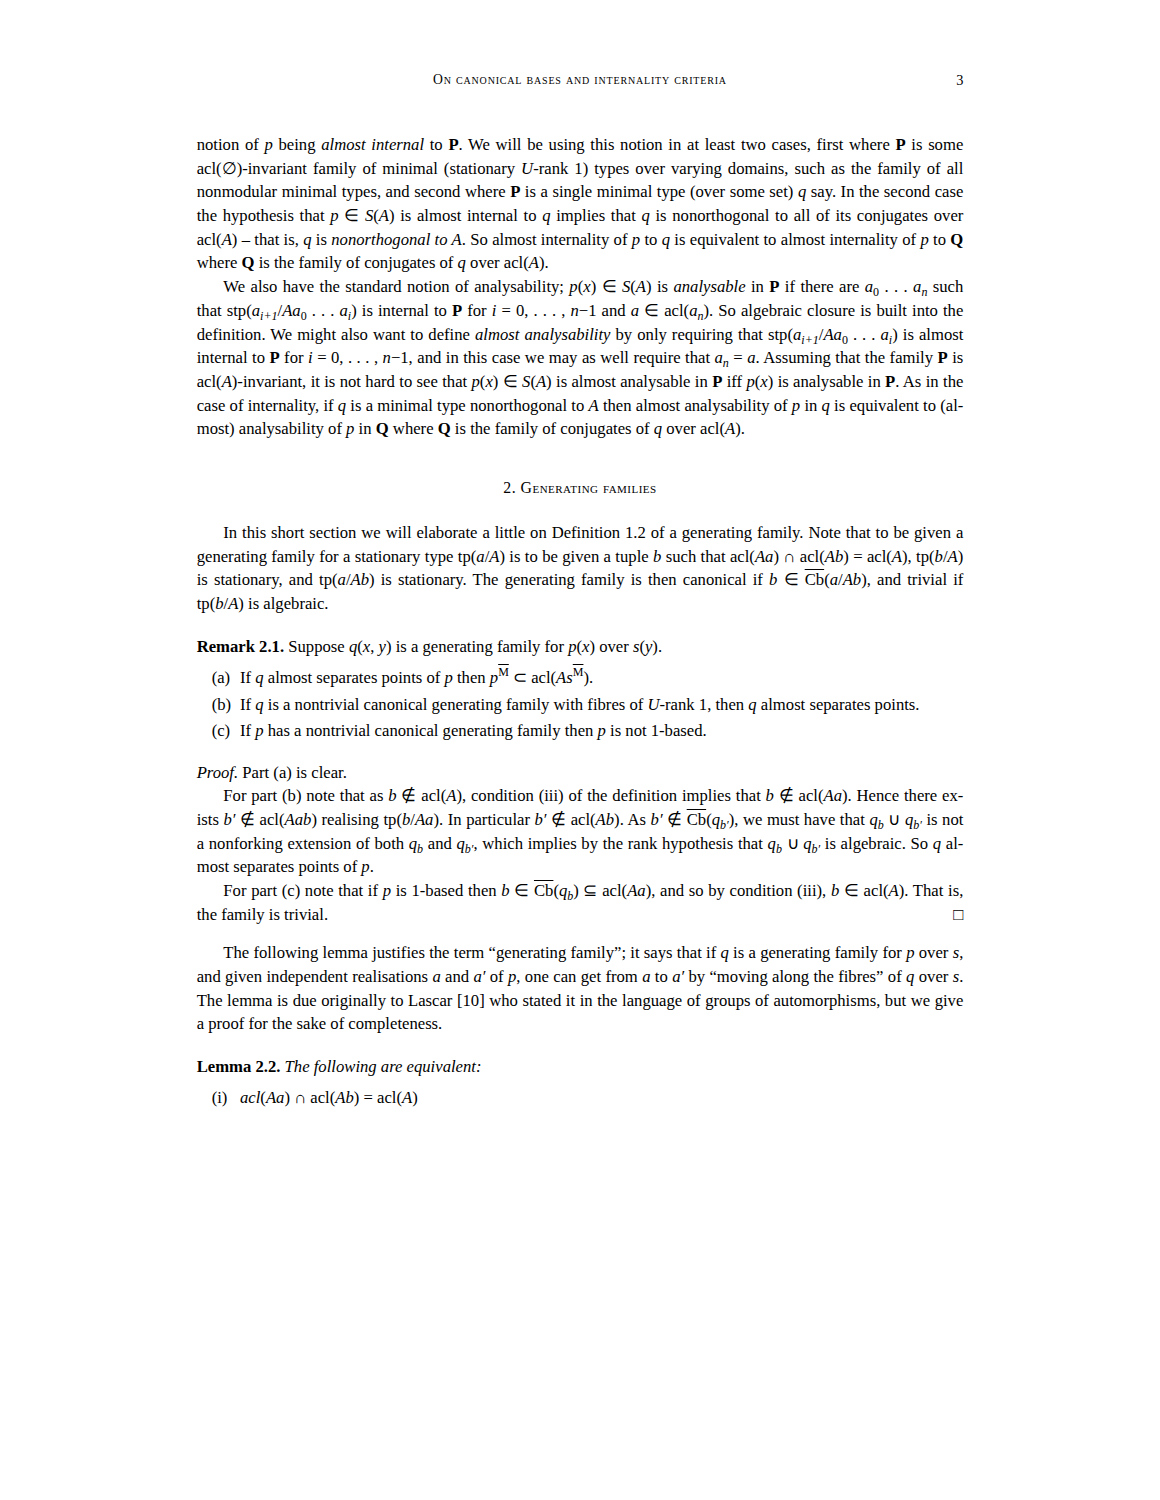On canonical bases and internality criteria3
notion of p being almost internal to P. We will be using this notion in at least two cases, first where P is some acl(∅)-invariant family of minimal (stationary U-rank 1) types over varying domains, such as the family of all nonmodular minimal types, and second where P is a single minimal type (over some set) q say. In the second case the hypothesis that p ∈ S(A) is almost internal to q implies that q is nonorthogonal to all of its conjugates over acl(A) – that is, q is nonorthogonal to A. So almost internality of p to q is equivalent to almost internality of p to Q where Q is the family of conjugates of q over acl(A).
We also have the standard notion of analysability; p(x) ∈ S(A) is analysable in P if there are a0 . . . an such that stp(ai+1/Aa0 . . . ai) is internal to P for i = 0, . . . , n−1 and a ∈ acl(an). So algebraic closure is built into the definition. We might also want to define almost analysability by only requiring that stp(ai+1/Aa0 . . . ai) is almost internal to P for i = 0, . . . , n−1, and in this case we may as well require that an = a. Assuming that the family P is acl(A)-invariant, it is not hard to see that p(x) ∈ S(A) is almost analysable in P iff p(x) is analysable in P. As in the case of internality, if q is a minimal type nonorthogonal to A then almost analysability of p in q is equivalent to (almost) analysability of p in Q where Q is the family of conjugates of q over acl(A).
2. Generating families
In this short section we will elaborate a little on Definition 1.2 of a generating family. Note that to be given a generating family for a stationary type tp(a/A) is to be given a tuple b such that acl(Aa) ∩ acl(Ab) = acl(A), tp(b/A) is stationary, and tp(a/Ab) is stationary. The generating family is then canonical if b ∈ Cb(a/Ab), and trivial if tp(b/A) is algebraic.
Remark 2.1. Suppose q(x, y) is a generating family for p(x) over s(y).
(a) If q almost separates points of p then pM ⊂ acl(AsM).
(b) If q is a nontrivial canonical generating family with fibres of U-rank 1, then q almost separates points.
(c) If p has a nontrivial canonical generating family then p is not 1-based.
Proof. Part (a) is clear.
For part (b) note that as b ∉ acl(A), condition (iii) of the definition implies that b ∉ acl(Aa). Hence there exists b′ ∉ acl(Aab) realising tp(b/Aa). In particular b′ ∉ acl(Ab). As b′ ∉ Cb(qb′), we must have that qb ∪ qb′ is not a nonforking extension of both qb and qb′, which implies by the rank hypothesis that qb ∪ qb′ is algebraic. So q almost separates points of p.
For part (c) note that if p is 1-based then b ∈ Cb(qb) ⊆ acl(Aa), and so by condition (iii), b ∈ acl(A). That is, the family is trivial.□
The following lemma justifies the term “generating family”; it says that if q is a generating family for p over s, and given independent realisations a and a′ of p, one can get from a to a′ by “moving along the fibres” of q over s. The lemma is due originally to Lascar [10] who stated it in the language of groups of automorphisms, but we give a proof for the sake of completeness.
Lemma 2.2. The following are equivalent:
(i) acl(Aa) ∩ acl(Ab) = acl(A)